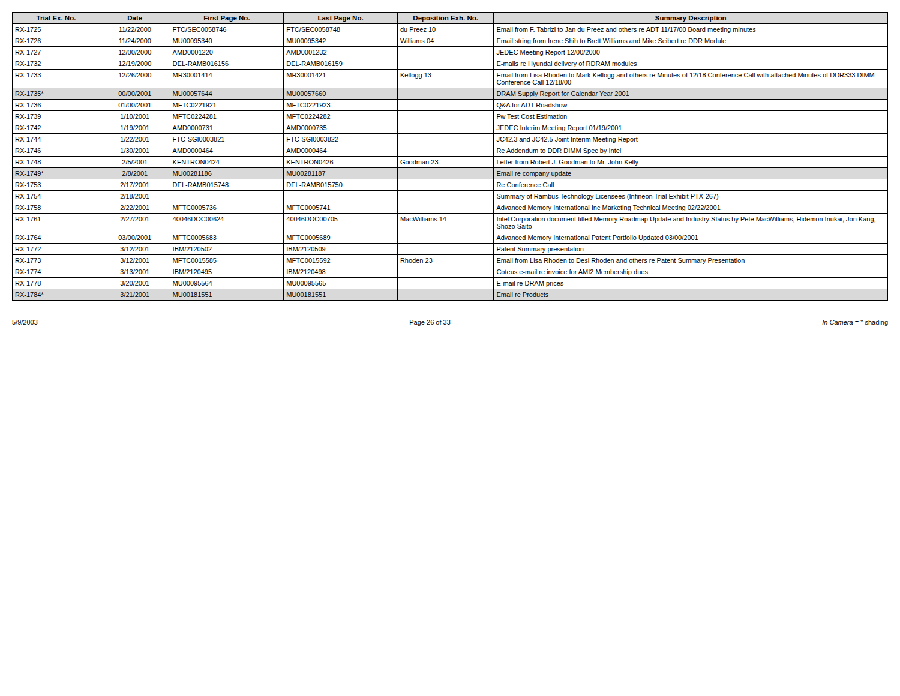| Trial Ex. No. | Date | First Page No. | Last Page No. | Deposition Exh. No. | Summary Description |
| --- | --- | --- | --- | --- | --- |
| RX-1725 | 11/22/2000 | FTC/SEC0058746 | FTC/SEC0058748 | du Preez 10 | Email from F. Tabrizi to Jan du Preez and others re ADT 11/17/00 Board meeting minutes |
| RX-1726 | 11/24/2000 | MU00095340 | MU00095342 | Williams 04 | Email string from Irene Shih to Brett Williams and Mike Seibert re DDR Module |
| RX-1727 | 12/00/2000 | AMD0001220 | AMD0001232 | | JEDEC Meeting Report 12/00/2000 |
| RX-1732 | 12/19/2000 | DEL-RAMB016156 | DEL-RAMB016159 | | E-mails re Hyundai delivery of RDRAM modules |
| RX-1733 | 12/26/2000 | MR30001414 | MR30001421 | Kellogg 13 | Email from Lisa Rhoden to Mark Kellogg and others re Minutes of 12/18 Conference Call with attached Minutes of DDR333 DIMM Conference Call 12/18/00 |
| RX-1735* | 00/00/2001 | MU00057644 | MU00057660 | | DRAM Supply Report for Calendar Year 2001 |
| RX-1736 | 01/00/2001 | MFTC0221921 | MFTC0221923 | | Q&A for ADT Roadshow |
| RX-1739 | 1/10/2001 | MFTC0224281 | MFTC0224282 | | Fw Test Cost Estimation |
| RX-1742 | 1/19/2001 | AMD0000731 | AMD0000735 | | JEDEC Interim Meeting Report 01/19/2001 |
| RX-1744 | 1/22/2001 | FTC-SGI0003821 | FTC-SGI0003822 | | JC42.3 and JC42.5 Joint Interim Meeting Report |
| RX-1746 | 1/30/2001 | AMD0000464 | AMD0000464 | | Re Addendum to DDR DIMM Spec by Intel |
| RX-1748 | 2/5/2001 | KENTRON0424 | KENTRON0426 | Goodman 23 | Letter from Robert J. Goodman to Mr. John Kelly |
| RX-1749* | 2/8/2001 | MU00281186 | MU00281187 | | Email re company update |
| RX-1753 | 2/17/2001 | DEL-RAMB015748 | DEL-RAMB015750 | | Re Conference Call |
| RX-1754 | 2/18/2001 | | | | Summary of Rambus Technology Licensees (Infineon Trial Exhibit PTX-267) |
| RX-1758 | 2/22/2001 | MFTC0005736 | MFTC0005741 | | Advanced Memory International Inc Marketing Technical Meeting 02/22/2001 |
| RX-1761 | 2/27/2001 | 40046DOC00624 | 40046DOC00705 | MacWilliams 14 | Intel Corporation document titled Memory Roadmap Update and Industry Status by Pete MacWilliams, Hidemori Inukai, Jon Kang, Shozo Saito |
| RX-1764 | 03/00/2001 | MFTC0005683 | MFTC0005689 | | Advanced Memory International Patent Portfolio Updated 03/00/2001 |
| RX-1772 | 3/12/2001 | IBM/2120502 | IBM/2120509 | | Patent Summary presentation |
| RX-1773 | 3/12/2001 | MFTC0015585 | MFTC0015592 | Rhoden 23 | Email from Lisa Rhoden to Desi Rhoden and others re Patent Summary Presentation |
| RX-1774 | 3/13/2001 | IBM/2120495 | IBM/2120498 | | Coteus e-mail re invoice for AMI2 Membership dues |
| RX-1778 | 3/20/2001 | MU00095564 | MU00095565 | | E-mail re DRAM prices |
| RX-1784* | 3/21/2001 | MU00181551 | MU00181551 | | Email re Products |
5/9/2003
- Page 26 of 33 -
In Camera = * shading